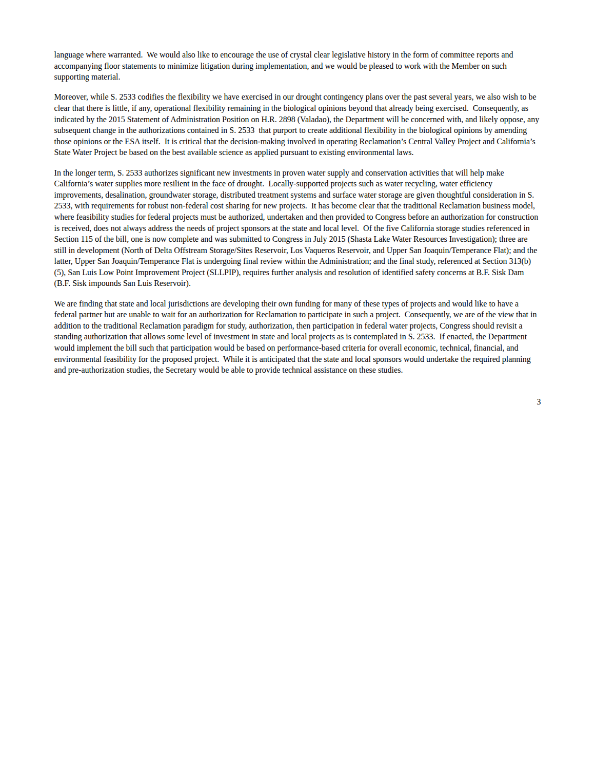language where warranted. We would also like to encourage the use of crystal clear legislative history in the form of committee reports and accompanying floor statements to minimize litigation during implementation, and we would be pleased to work with the Member on such supporting material.
Moreover, while S. 2533 codifies the flexibility we have exercised in our drought contingency plans over the past several years, we also wish to be clear that there is little, if any, operational flexibility remaining in the biological opinions beyond that already being exercised. Consequently, as indicated by the 2015 Statement of Administration Position on H.R. 2898 (Valadao), the Department will be concerned with, and likely oppose, any subsequent change in the authorizations contained in S. 2533 that purport to create additional flexibility in the biological opinions by amending those opinions or the ESA itself. It is critical that the decision-making involved in operating Reclamation’s Central Valley Project and California’s State Water Project be based on the best available science as applied pursuant to existing environmental laws.
In the longer term, S. 2533 authorizes significant new investments in proven water supply and conservation activities that will help make California’s water supplies more resilient in the face of drought. Locally-supported projects such as water recycling, water efficiency improvements, desalination, groundwater storage, distributed treatment systems and surface water storage are given thoughtful consideration in S. 2533, with requirements for robust non-federal cost sharing for new projects. It has become clear that the traditional Reclamation business model, where feasibility studies for federal projects must be authorized, undertaken and then provided to Congress before an authorization for construction is received, does not always address the needs of project sponsors at the state and local level. Of the five California storage studies referenced in Section 115 of the bill, one is now complete and was submitted to Congress in July 2015 (Shasta Lake Water Resources Investigation); three are still in development (North of Delta Offstream Storage/Sites Reservoir, Los Vaqueros Reservoir, and Upper San Joaquin/Temperance Flat); and the latter, Upper San Joaquin/Temperance Flat is undergoing final review within the Administration; and the final study, referenced at Section 313(b)(5), San Luis Low Point Improvement Project (SLLPIP), requires further analysis and resolution of identified safety concerns at B.F. Sisk Dam (B.F. Sisk impounds San Luis Reservoir).
We are finding that state and local jurisdictions are developing their own funding for many of these types of projects and would like to have a federal partner but are unable to wait for an authorization for Reclamation to participate in such a project. Consequently, we are of the view that in addition to the traditional Reclamation paradigm for study, authorization, then participation in federal water projects, Congress should revisit a standing authorization that allows some level of investment in state and local projects as is contemplated in S. 2533. If enacted, the Department would implement the bill such that participation would be based on performance-based criteria for overall economic, technical, financial, and environmental feasibility for the proposed project. While it is anticipated that the state and local sponsors would undertake the required planning and pre-authorization studies, the Secretary would be able to provide technical assistance on these studies.
3